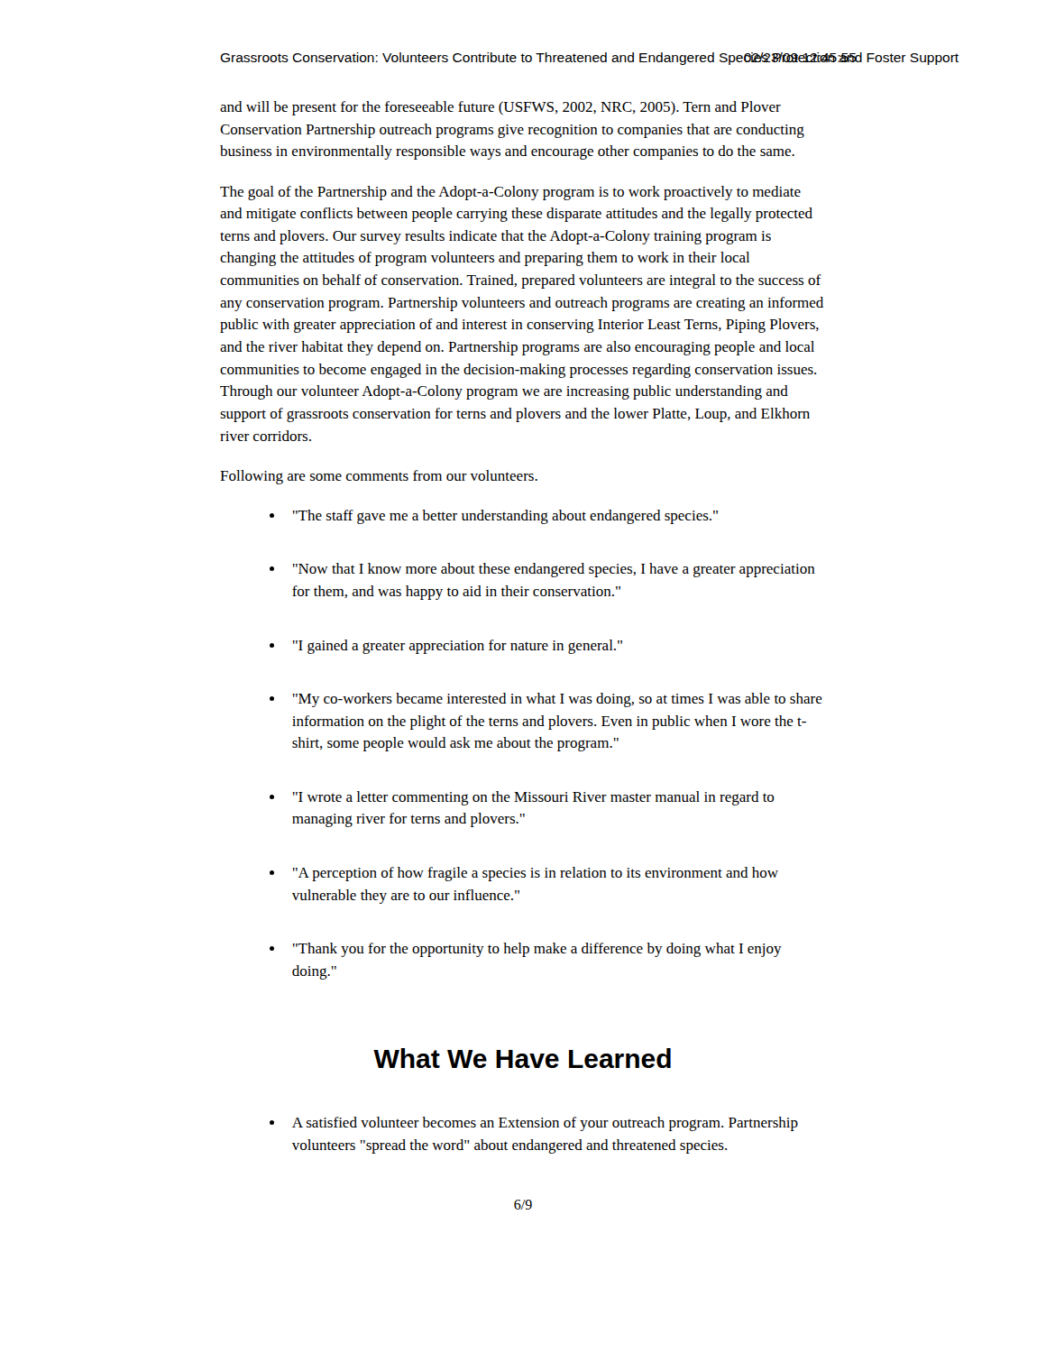Grassroots Conservation: Volunteers Contribute to Threatened and Endangered Species Protection and Foster Support 02/23/09 12:45:55
and will be present for the foreseeable future (USFWS, 2002, NRC, 2005). Tern and Plover Conservation Partnership outreach programs give recognition to companies that are conducting business in environmentally responsible ways and encourage other companies to do the same.
The goal of the Partnership and the Adopt-a-Colony program is to work proactively to mediate and mitigate conflicts between people carrying these disparate attitudes and the legally protected terns and plovers. Our survey results indicate that the Adopt-a-Colony training program is changing the attitudes of program volunteers and preparing them to work in their local communities on behalf of conservation. Trained, prepared volunteers are integral to the success of any conservation program. Partnership volunteers and outreach programs are creating an informed public with greater appreciation of and interest in conserving Interior Least Terns, Piping Plovers, and the river habitat they depend on. Partnership programs are also encouraging people and local communities to become engaged in the decision-making processes regarding conservation issues. Through our volunteer Adopt-a-Colony program we are increasing public understanding and support of grassroots conservation for terns and plovers and the lower Platte, Loup, and Elkhorn river corridors.
Following are some comments from our volunteers.
"The staff gave me a better understanding about endangered species."
"Now that I know more about these endangered species, I have a greater appreciation for them, and was happy to aid in their conservation."
"I gained a greater appreciation for nature in general."
"My co-workers became interested in what I was doing, so at times I was able to share information on the plight of the terns and plovers. Even in public when I wore the t-shirt, some people would ask me about the program."
"I wrote a letter commenting on the Missouri River master manual in regard to managing river for terns and plovers."
"A perception of how fragile a species is in relation to its environment and how vulnerable they are to our influence."
"Thank you for the opportunity to help make a difference by doing what I enjoy doing."
What We Have Learned
A satisfied volunteer becomes an Extension of your outreach program. Partnership volunteers "spread the word" about endangered and threatened species.
6/9